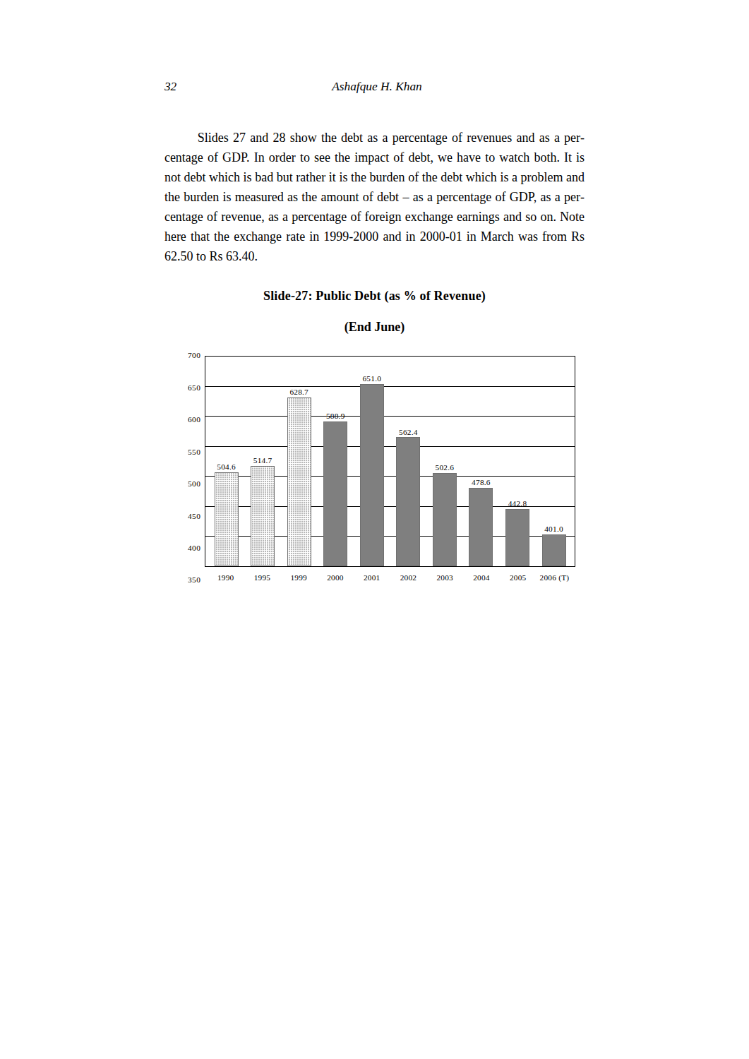32 Ashafque H. Khan
Slides 27 and 28 show the debt as a percentage of revenues and as a percentage of GDP. In order to see the impact of debt, we have to watch both. It is not debt which is bad but rather it is the burden of the debt which is a problem and the burden is measured as the amount of debt – as a percentage of GDP, as a percentage of revenue, as a percentage of foreign exchange earnings and so on. Note here that the exchange rate in 1999-2000 and in 2000-01 in March was from Rs 62.50 to Rs 63.40.
Slide-27: Public Debt (as % of Revenue)
(End June)
700
650
600
550
500
450
400
350
504.6
514.7
628.7
588.9
651.0
562.4
502.6
478.6
442.8
401.0
1990 1995 1999 2000 2001 2002 2003 2004 2005 2006 (T)